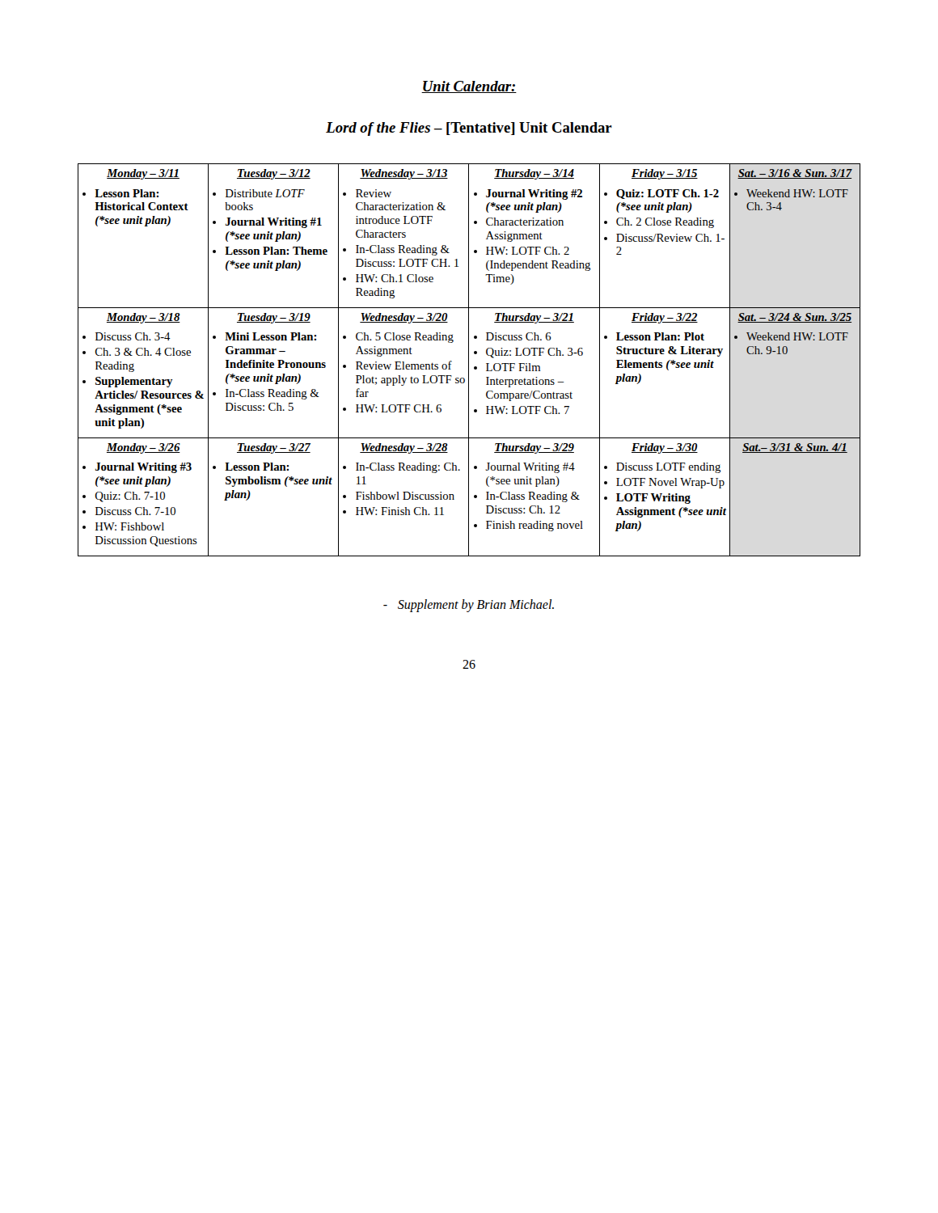Unit Calendar:
Lord of the Flies – [Tentative] Unit Calendar
| Monday – 3/11 Lesson Plan: Historical Context (*see unit plan) | Tuesday – 3/12 Distribute LOTF books Journal Writing #1 (*see unit plan) Lesson Plan: Theme (*see unit plan) | Wednesday – 3/13 Review Characterization & introduce LOTF Characters In-Class Reading & Discuss: LOTF CH. 1 HW: Ch.1 Close Reading | Thursday – 3/14 Journal Writing #2 (*see unit plan) Characterization Assignment HW: LOTF Ch. 2 (Independent Reading Time) | Friday – 3/15 Quiz: LOTF Ch. 1-2 (*see unit plan) Ch. 2 Close Reading Discuss/Review Ch. 1-2 | Sat. – 3/16 & Sun. 3/17 Weekend HW: LOTF Ch. 3-4 |
| Monday – 3/18 Discuss Ch. 3-4 Ch. 3 & Ch. 4 Close Reading Supplementary Articles/ Resources & Assignment (*see unit plan) | Tuesday – 3/19 Mini Lesson Plan: Grammar – Indefinite Pronouns (*see unit plan) In-Class Reading & Discuss: Ch. 5 | Wednesday – 3/20 Ch. 5 Close Reading Assignment Review Elements of Plot; apply to LOTF so far HW: LOTF CH. 6 | Thursday – 3/21 Discuss Ch. 6 Quiz: LOTF Ch. 3-6 LOTF Film Interpretations – Compare/Contrast HW: LOTF Ch. 7 | Friday – 3/22 Lesson Plan: Plot Structure & Literary Elements (*see unit plan) | Sat. – 3/24 & Sun. 3/25 Weekend HW: LOTF Ch. 9-10 |
| Monday – 3/26 Journal Writing #3 (*see unit plan) Quiz: Ch. 7-10 Discuss Ch. 7-10 HW: Fishbowl Discussion Questions | Tuesday – 3/27 Lesson Plan: Symbolism (*see unit plan) | Wednesday – 3/28 In-Class Reading: Ch. 11 Fishbowl Discussion HW: Finish Ch. 11 | Thursday – 3/29 Journal Writing #4 (*see unit plan) In-Class Reading & Discuss: Ch. 12 Finish reading novel | Friday – 3/30 Discuss LOTF ending LOTF Novel Wrap-Up LOTF Writing Assignment (*see unit plan) | Sat.– 3/31 & Sun. 4/1 |
-Supplement by Brian Michael.
26